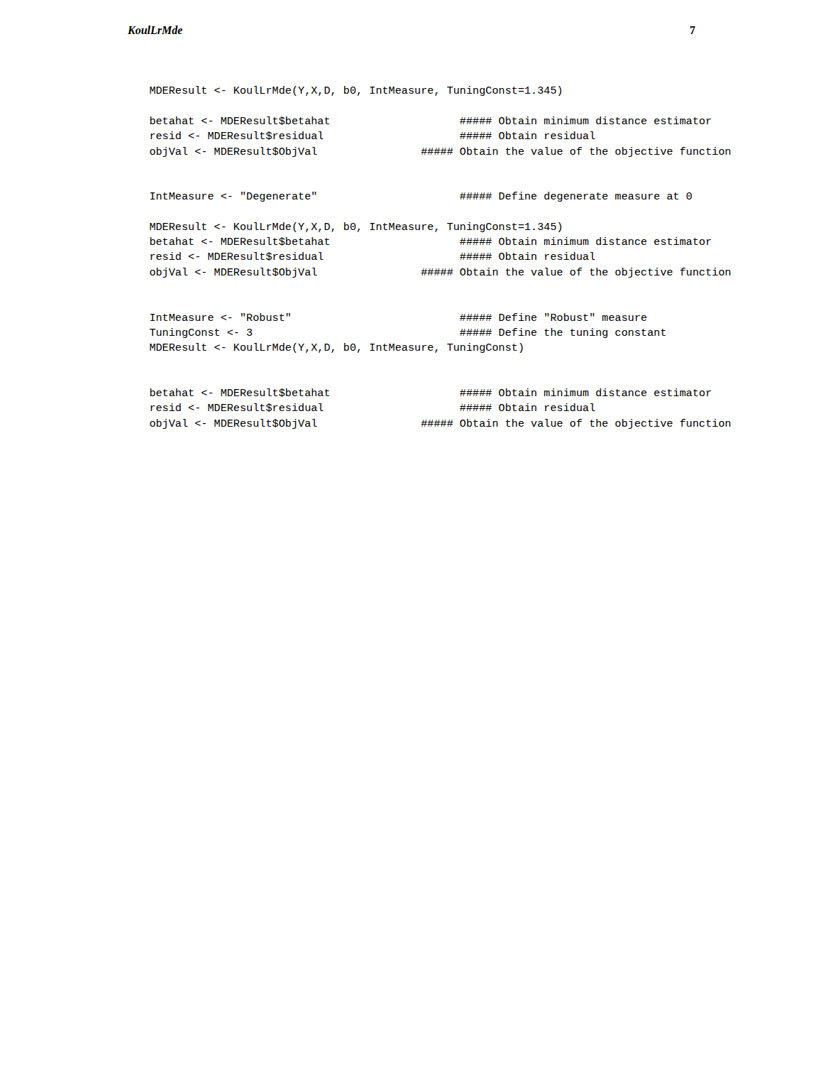KoulLrMde 7
MDEResult <- KoulLrMde(Y,X,D, b0, IntMeasure, TuningConst=1.345)

betahat <- MDEResult$betahat                    ##### Obtain minimum distance estimator
resid <- MDEResult$residual                     ##### Obtain residual
objVal <- MDEResult$ObjVal                ##### Obtain the value of the objective function


IntMeasure <- "Degenerate"                      ##### Define degenerate measure at 0

MDEResult <- KoulLrMde(Y,X,D, b0, IntMeasure, TuningConst=1.345)
betahat <- MDEResult$betahat                    ##### Obtain minimum distance estimator
resid <- MDEResult$residual                     ##### Obtain residual
objVal <- MDEResult$ObjVal                ##### Obtain the value of the objective function


IntMeasure <- "Robust"                          ##### Define "Robust" measure
TuningConst <- 3                                ##### Define the tuning constant
MDEResult <- KoulLrMde(Y,X,D, b0, IntMeasure, TuningConst)


betahat <- MDEResult$betahat                    ##### Obtain minimum distance estimator
resid <- MDEResult$residual                     ##### Obtain residual
objVal <- MDEResult$ObjVal                ##### Obtain the value of the objective function